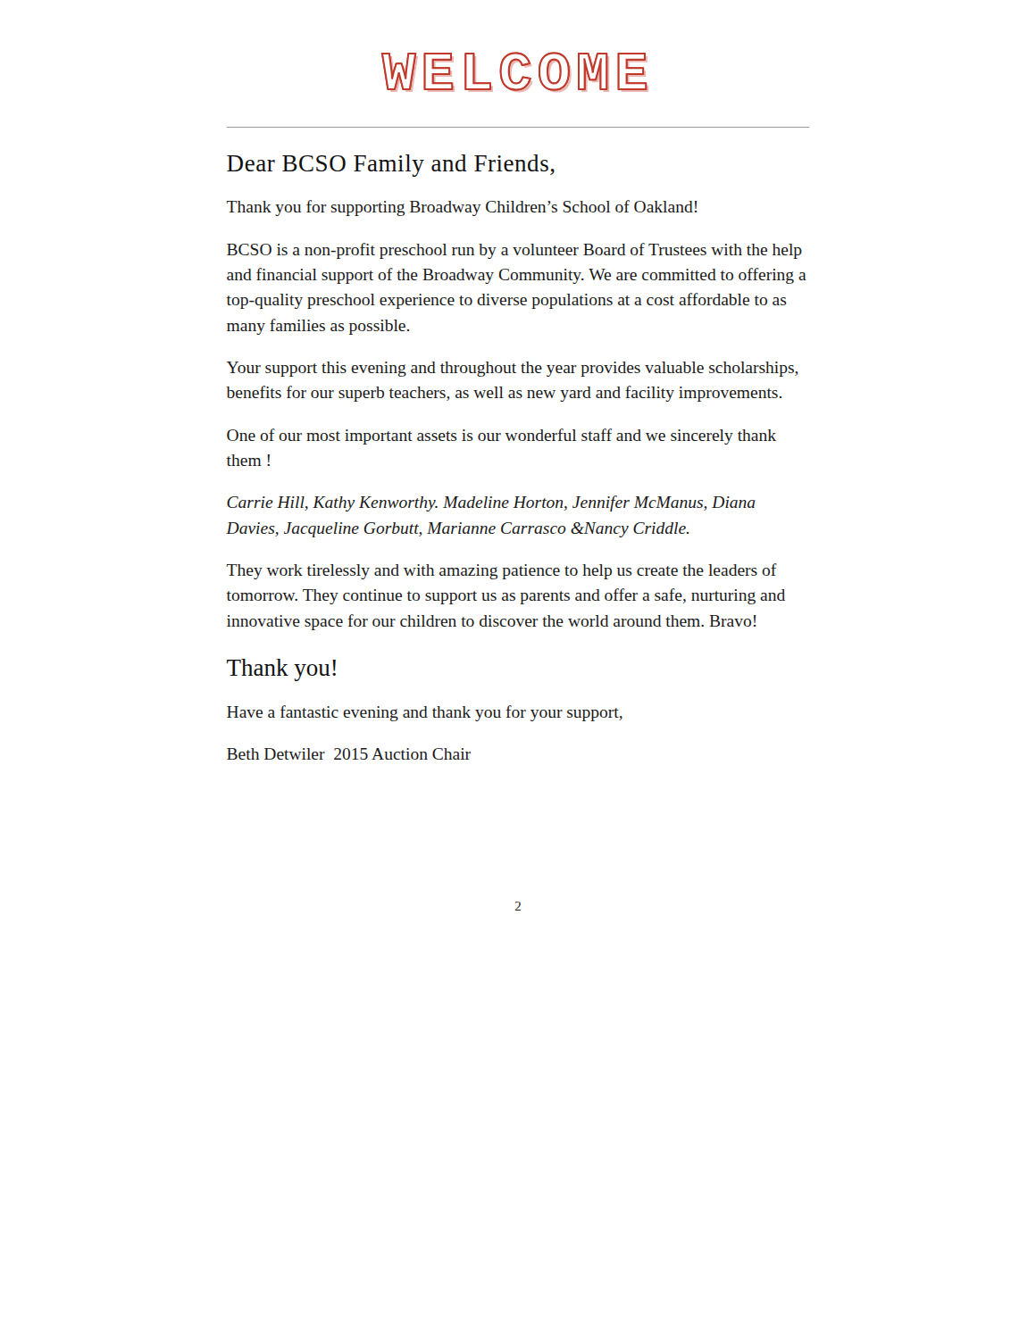WELCOME
Dear BCSO Family and Friends,
Thank you for supporting Broadway Children’s School of Oakland!
BCSO is a non-profit preschool run by a volunteer Board of Trustees with the help and financial support of the Broadway Community. We are committed to offering a top-quality preschool experience to diverse populations at a cost affordable to as many families as possible.
Your support this evening and throughout the year provides valuable scholarships, benefits for our superb teachers, as well as new yard and facility improvements.
One of our most important assets is our wonderful staff and we sincerely thank them !
Carrie Hill, Kathy Kenworthy. Madeline Horton, Jennifer McManus, Diana Davies, Jacqueline Gorbutt, Marianne Carrasco &Nancy Criddle.
They work tirelessly and with amazing patience to help us create the leaders of tomorrow. They continue to support us as parents and offer a safe, nurturing and innovative space for our children to discover the world around them. Bravo!
Thank you!
Have a fantastic evening and thank you for your support,
Beth Detwiler 2015 Auction Chair
2